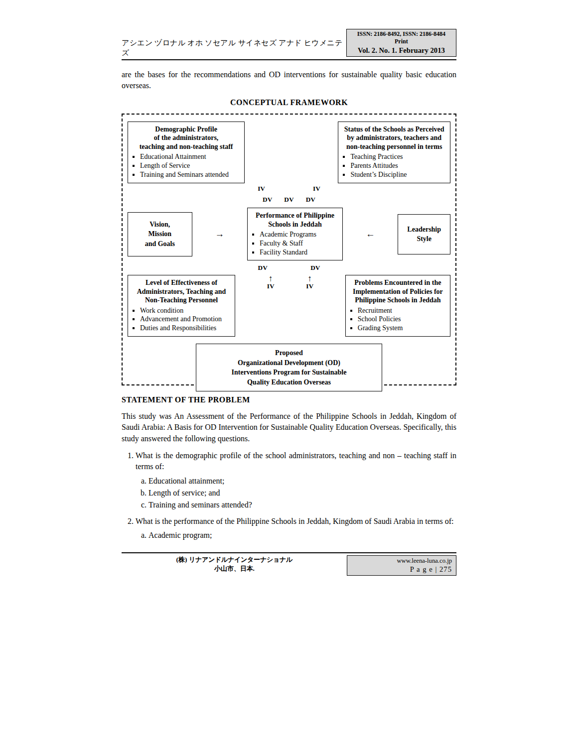アシエン ヅロナル オホ ソセアル サイネセズ アナド ヒウメニテズ
ISSN: 2186-8492, ISSN: 2186-8484 Print
Vol. 2. No. 1. February 2013
are the bases for the recommendations and OD interventions for sustainable quality basic education overseas.
CONCEPTUAL FRAMEWORK
Demographic Profile
of the administrators,
teaching and non-teaching staff
Educational Attainment
Length of Service
Training and Seminars attended
Status of the Schools as Perceived by administrators, teachers and non-teaching personnel in terms
Teaching Practices
Parents Attitudes
Student’s Discipline
IV IV
DV DV DV
Vision,
Mission
and Goals
→
Performance of Philippine Schools in Jeddah
Academic Programs
Faculty & Staff
Facility Standard
←
Leadership
Style
DV DV
Level of Effectiveness of Administrators, Teaching and Non-Teaching Personnel
Work condition
Advancement and Promotion
Duties and Responsibilities
↑ IV
↑ IV
Problems Encountered in the Implementation of Policies for Philippine Schools in Jeddah
Recruitment
School Policies
Grading System
Proposed
Organizational Development (OD)
Interventions Program for Sustainable
Quality Education Overseas
STATEMENT OF THE PROBLEM
This study was An Assessment of the Performance of the Philippine Schools in Jeddah, Kingdom of Saudi Arabia: A Basis for OD Intervention for Sustainable Quality Education Overseas. Specifically, this study answered the following questions.
What is the demographic profile of the school administrators, teaching and non – teaching staff in terms of:
Educational attainment;
Length of service; and
Training and seminars attended?
What is the performance of the Philippine Schools in Jeddah, Kingdom of Saudi Arabia in terms of:
Academic program;
(株) リナアンドルナインターナショナル
小山市、日本.
www.leena-luna.co.jp
P a g e | 275